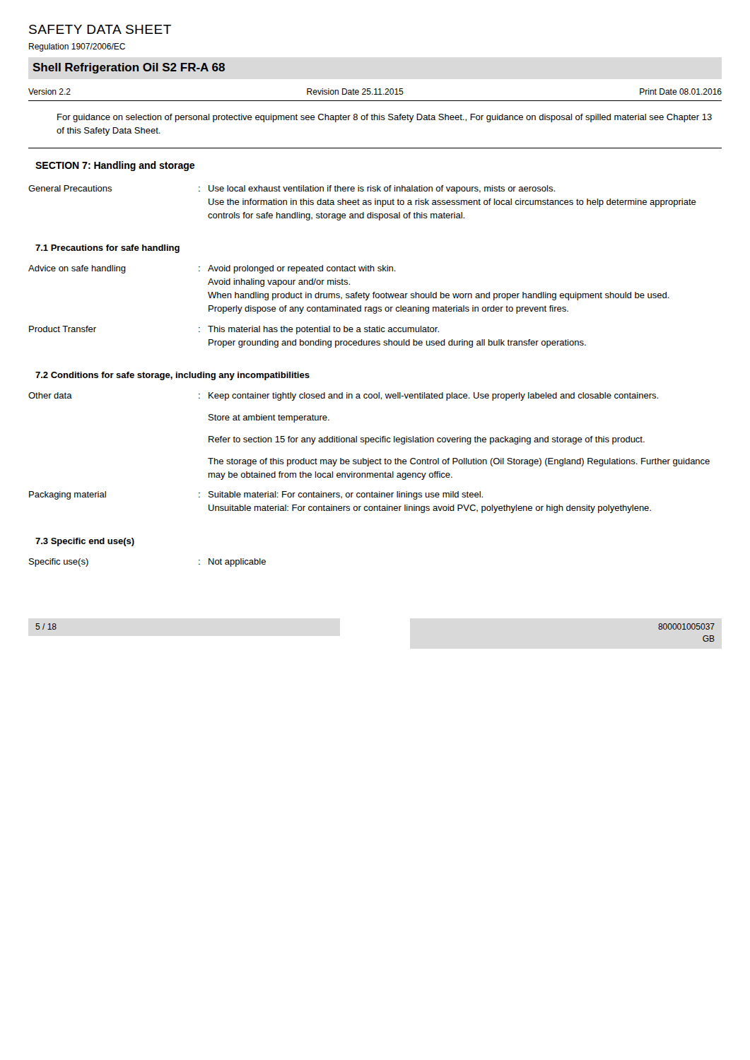SAFETY DATA SHEET
Regulation 1907/2006/EC
Shell Refrigeration Oil S2 FR-A 68
Version 2.2 Revision Date 25.11.2015 Print Date 08.01.2016
For guidance on selection of personal protective equipment see Chapter 8 of this Safety Data Sheet., For guidance on disposal of spilled material see Chapter 13 of this Safety Data Sheet.
SECTION 7: Handling and storage
| General Precautions | : | Use local exhaust ventilation if there is risk of inhalation of vapours, mists or aerosols. Use the information in this data sheet as input to a risk assessment of local circumstances to help determine appropriate controls for safe handling, storage and disposal of this material. |
7.1 Precautions for safe handling
| Advice on safe handling | : | Avoid prolonged or repeated contact with skin. Avoid inhaling vapour and/or mists. When handling product in drums, safety footwear should be worn and proper handling equipment should be used. Properly dispose of any contaminated rags or cleaning materials in order to prevent fires. |
| Product Transfer | : | This material has the potential to be a static accumulator. Proper grounding and bonding procedures should be used during all bulk transfer operations. |
7.2 Conditions for safe storage, including any incompatibilities
| Other data | : | Keep container tightly closed and in a cool, well-ventilated place. Use properly labeled and closable containers. Store at ambient temperature. Refer to section 15 for any additional specific legislation covering the packaging and storage of this product. The storage of this product may be subject to the Control of Pollution (Oil Storage) (England) Regulations. Further guidance may be obtained from the local environmental agency office. |
| Packaging material | : | Suitable material: For containers, or container linings use mild steel. Unsuitable material: For containers or container linings avoid PVC, polyethylene or high density polyethylene. |
7.3 Specific end use(s)
| Specific use(s) | : | Not applicable |
5 / 18
800001005037
GB